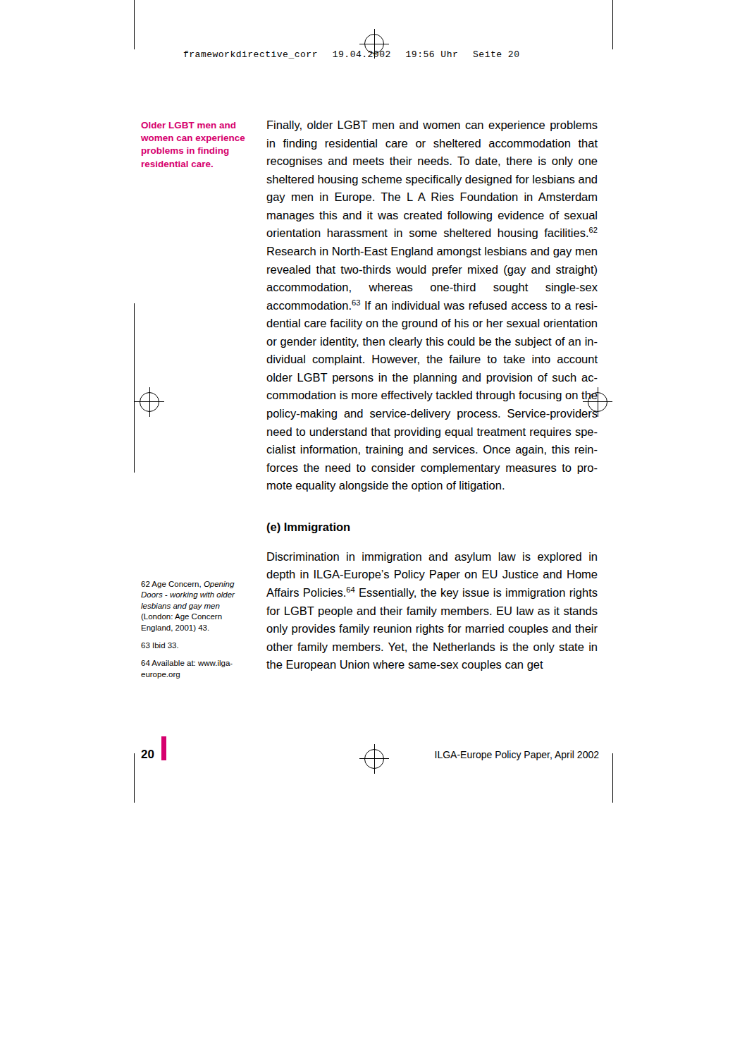frameworkdirective_corr 19.04.2002 19:56 Uhr Seite 20
Older LGBT men and women can experience problems in finding residential care.
62 Age Concern, Opening Doors - working with older lesbians and gay men (London: Age Concern England, 2001) 43.
63 Ibid 33.
64 Available at: www.ilga-europe.org
Finally, older LGBT men and women can experience problems in finding residential care or sheltered accommodation that recognises and meets their needs. To date, there is only one sheltered housing scheme specifically designed for lesbians and gay men in Europe. The L A Ries Foundation in Amsterdam manages this and it was created following evidence of sexual orientation harassment in some sheltered housing facilities.62 Research in North-East England amongst lesbians and gay men revealed that two-thirds would prefer mixed (gay and straight) accommodation, whereas one-third sought single-sex accommodation.63 If an individual was refused access to a residential care facility on the ground of his or her sexual orientation or gender identity, then clearly this could be the subject of an individual complaint. However, the failure to take into account older LGBT persons in the planning and provision of such accommodation is more effectively tackled through focusing on the policy-making and service-delivery process. Service-providers need to understand that providing equal treatment requires specialist information, training and services. Once again, this reinforces the need to consider complementary measures to promote equality alongside the option of litigation.
(e) Immigration
Discrimination in immigration and asylum law is explored in depth in ILGA-Europe’s Policy Paper on EU Justice and Home Affairs Policies.64 Essentially, the key issue is immigration rights for LGBT people and their family members. EU law as it stands only provides family reunion rights for married couples and their other family members. Yet, the Netherlands is the only state in the European Union where same-sex couples can get
20
ILGA-Europe Policy Paper, April 2002